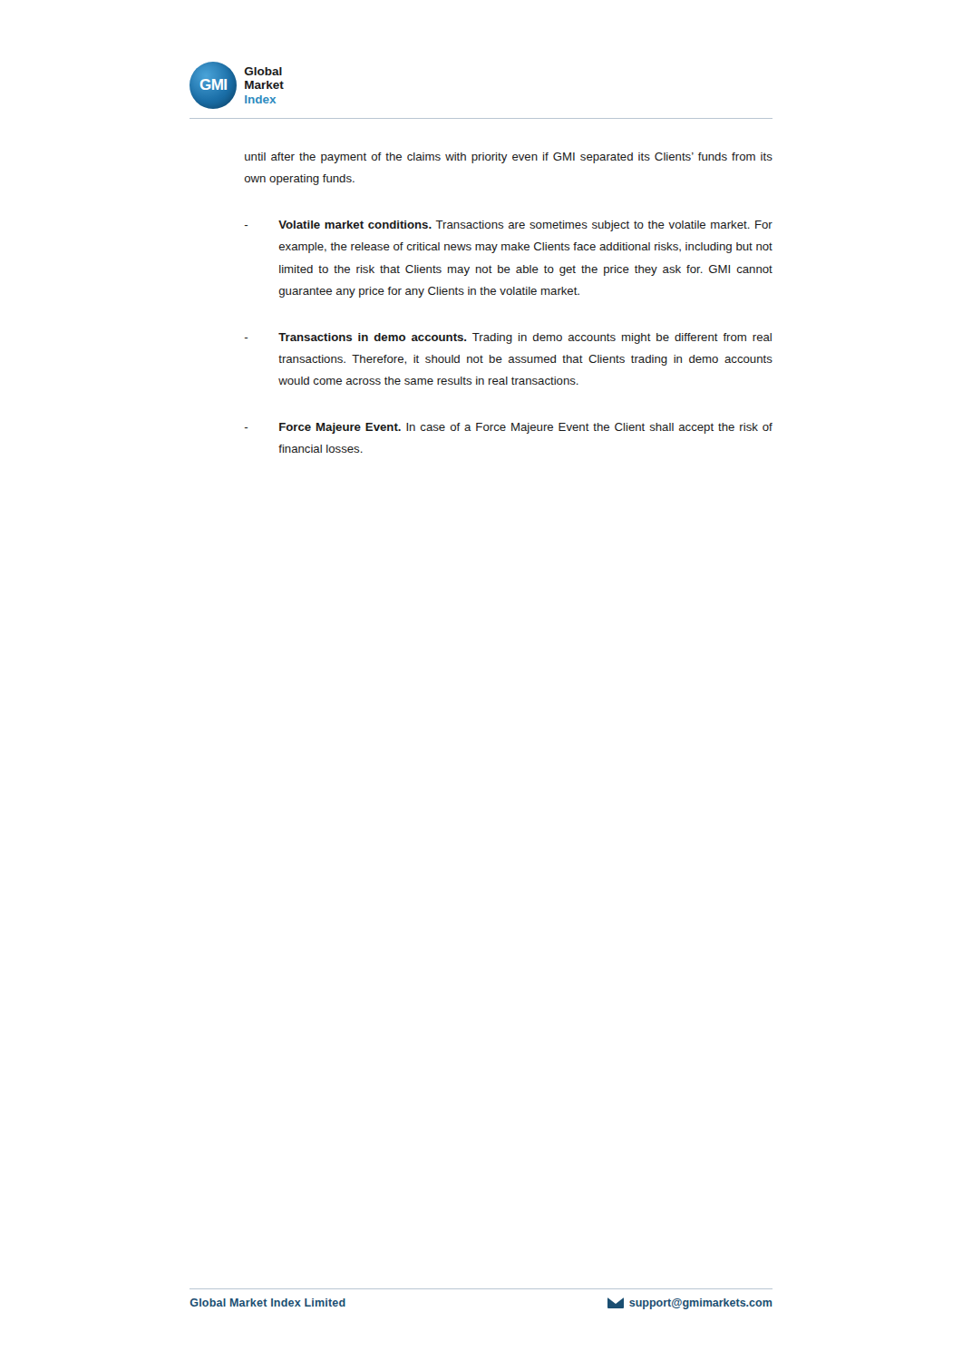GMI
Global
Market
Index
until after the payment of the claims with priority even if GMI separated its Clients’ funds from its own operating funds.
Volatile market conditions. Transactions are sometimes subject to the volatile market. For example, the release of critical news may make Clients face additional risks, including but not limited to the risk that Clients may not be able to get the price they ask for. GMI cannot guarantee any price for any Clients in the volatile market.
Transactions in demo accounts. Trading in demo accounts might be different from real transactions. Therefore, it should not be assumed that Clients trading in demo accounts would come across the same results in real transactions.
Force Majeure Event. In case of a Force Majeure Event the Client shall accept the risk of financial losses.
Global Market Index Limited
support@gmimarkets.com